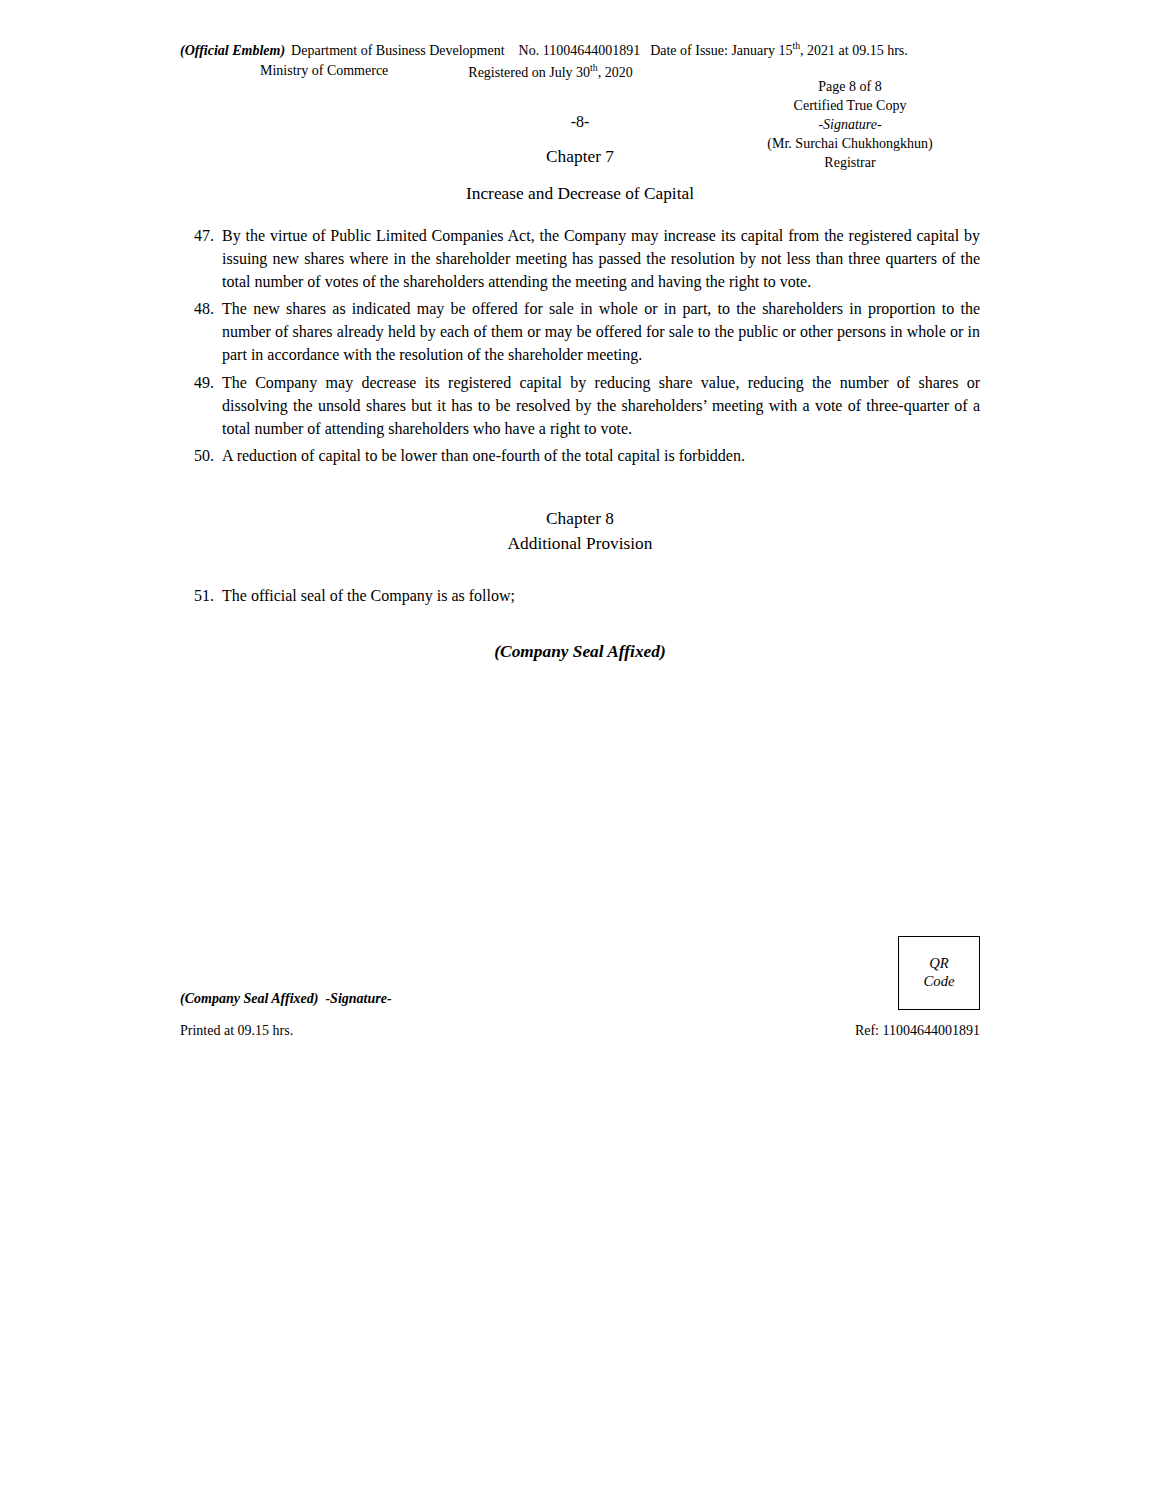(Official Emblem) Department of Business Development No. 11004644001891 Date of Issue: January 15th, 2021 at 09.15 hrs.
Ministry of Commerce Registered on July 30th, 2020
Page 8 of 8
Certified True Copy
-Signature-
(Mr. Surchai Chukhongkhun)
Registrar
-8-
Chapter 7
Increase and Decrease of Capital
47. By the virtue of Public Limited Companies Act, the Company may increase its capital from the registered capital by issuing new shares where in the shareholder meeting has passed the resolution by not less than three quarters of the total number of votes of the shareholders attending the meeting and having the right to vote.
48. The new shares as indicated may be offered for sale in whole or in part, to the shareholders in proportion to the number of shares already held by each of them or may be offered for sale to the public or other persons in whole or in part in accordance with the resolution of the shareholder meeting.
49. The Company may decrease its registered capital by reducing share value, reducing the number of shares or dissolving the unsold shares but it has to be resolved by the shareholders’ meeting with a vote of three-quarter of a total number of attending shareholders who have a right to vote.
50. A reduction of capital to be lower than one-fourth of the total capital is forbidden.
Chapter 8
Additional Provision
51. The official seal of the Company is as follow;
(Company Seal Affixed)
QR
Code
(Company Seal Affixed) -Signature-
Printed at 09.15 hrs. Ref: 11004644001891